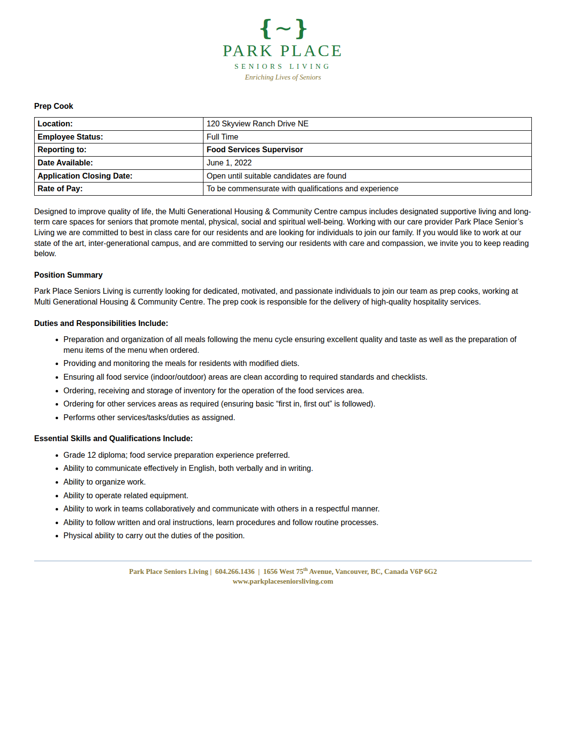❴∼❵
PARK PLACE
SENIORS LIVING
Enriching Lives of Seniors
Prep Cook
| Location: | 120 Skyview Ranch Drive NE |
| Employee Status: | Full Time |
| Reporting to: | Food Services Supervisor |
| Date Available: | June 1, 2022 |
| Application Closing Date: | Open until suitable candidates are found |
| Rate of Pay: | To be commensurate with qualifications and experience |
Designed to improve quality of life, the Multi Generational Housing & Community Centre campus includes designated supportive living and long-term care spaces for seniors that promote mental, physical, social and spiritual well-being. Working with our care provider Park Place Senior’s Living we are committed to best in class care for our residents and are looking for individuals to join our family. If you would like to work at our state of the art, inter-generational campus, and are committed to serving our residents with care and compassion, we invite you to keep reading below.
Position Summary
Park Place Seniors Living is currently looking for dedicated, motivated, and passionate individuals to join our team as prep cooks, working at Multi Generational Housing & Community Centre. The prep cook is responsible for the delivery of high-quality hospitality services.
Duties and Responsibilities Include:
Preparation and organization of all meals following the menu cycle ensuring excellent quality and taste as well as the preparation of menu items of the menu when ordered.
Providing and monitoring the meals for residents with modified diets.
Ensuring all food service (indoor/outdoor) areas are clean according to required standards and checklists.
Ordering, receiving and storage of inventory for the operation of the food services area.
Ordering for other services areas as required (ensuring basic “first in, first out” is followed).
Performs other services/tasks/duties as assigned.
Essential Skills and Qualifications Include:
Grade 12 diploma; food service preparation experience preferred.
Ability to communicate effectively in English, both verbally and in writing.
Ability to organize work.
Ability to operate related equipment.
Ability to work in teams collaboratively and communicate with others in a respectful manner.
Ability to follow written and oral instructions, learn procedures and follow routine processes.
Physical ability to carry out the duties of the position.
Park Place Seniors Living | 604.266.1436 | 1656 West 75th Avenue, Vancouver, BC, Canada V6P 6G2
www.parkplaceseniorsliving.com